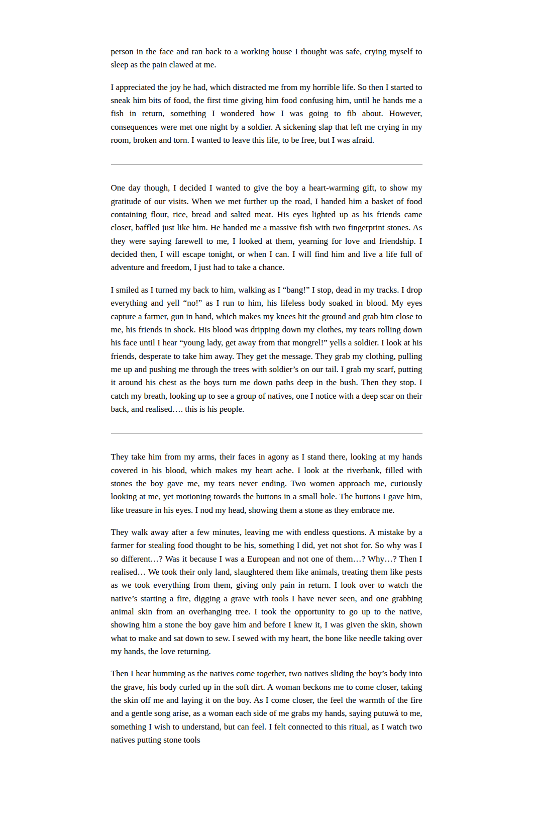person in the face and ran back to a working house I thought was safe, crying myself to sleep as the pain clawed at me.
I appreciated the joy he had, which distracted me from my horrible life. So then I started to sneak him bits of food, the first time giving him food confusing him, until he hands me a fish in return, something I wondered how I was going to fib about. However, consequences were met one night by a soldier. A sickening slap that left me crying in my room, broken and torn. I wanted to leave this life, to be free, but I was afraid.
One day though, I decided I wanted to give the boy a heart-warming gift, to show my gratitude of our visits. When we met further up the road, I handed him a basket of food containing flour, rice, bread and salted meat. His eyes lighted up as his friends came closer, baffled just like him. He handed me a massive fish with two fingerprint stones. As they were saying farewell to me, I looked at them, yearning for love and friendship. I decided then, I will escape tonight, or when I can. I will find him and live a life full of adventure and freedom, I just had to take a chance.
I smiled as I turned my back to him, walking as I “bang!” I stop, dead in my tracks. I drop everything and yell “no!” as I run to him, his lifeless body soaked in blood. My eyes capture a farmer, gun in hand, which makes my knees hit the ground and grab him close to me, his friends in shock. His blood was dripping down my clothes, my tears rolling down his face until I hear “young lady, get away from that mongrel!” yells a soldier. I look at his friends, desperate to take him away. They get the message. They grab my clothing, pulling me up and pushing me through the trees with soldier’s on our tail. I grab my scarf, putting it around his chest as the boys turn me down paths deep in the bush. Then they stop. I catch my breath, looking up to see a group of natives, one I notice with a deep scar on their back, and realised…. this is his people.
They take him from my arms, their faces in agony as I stand there, looking at my hands covered in his blood, which makes my heart ache. I look at the riverbank, filled with stones the boy gave me, my tears never ending. Two women approach me, curiously looking at me, yet motioning towards the buttons in a small hole. The buttons I gave him, like treasure in his eyes. I nod my head, showing them a stone as they embrace me.
They walk away after a few minutes, leaving me with endless questions. A mistake by a farmer for stealing food thought to be his, something I did, yet not shot for. So why was I so different…? Was it because I was a European and not one of them…? Why…? Then I realised… We took their only land, slaughtered them like animals, treating them like pests as we took everything from them, giving only pain in return. I look over to watch the native’s starting a fire, digging a grave with tools I have never seen, and one grabbing animal skin from an overhanging tree. I took the opportunity to go up to the native, showing him a stone the boy gave him and before I knew it, I was given the skin, shown what to make and sat down to sew. I sewed with my heart, the bone like needle taking over my hands, the love returning.
Then I hear humming as the natives come together, two natives sliding the boy’s body into the grave, his body curled up in the soft dirt. A woman beckons me to come closer, taking the skin off me and laying it on the boy. As I come closer, the feel the warmth of the fire and a gentle song arise, as a woman each side of me grabs my hands, saying putuwà to me, something I wish to understand, but can feel. I felt connected to this ritual, as I watch two natives putting stone tools